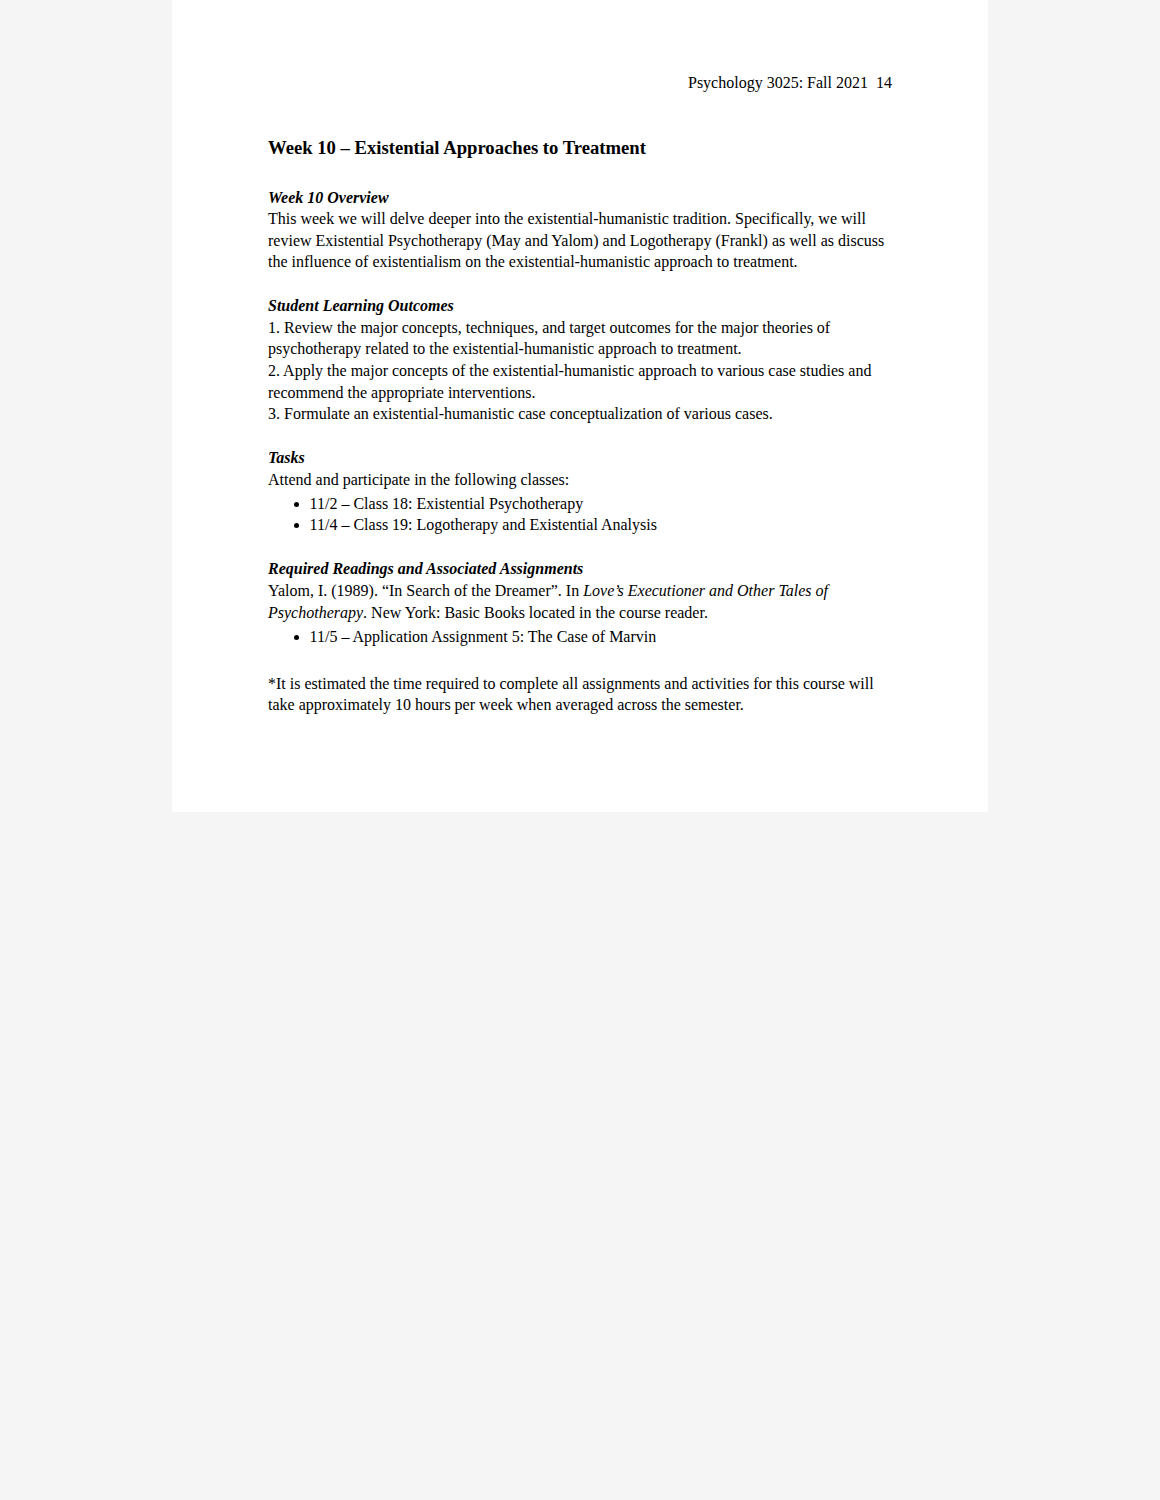Psychology 3025: Fall 2021 14
Week 10 – Existential Approaches to Treatment
Week 10 Overview
This week we will delve deeper into the existential-humanistic tradition. Specifically, we will review Existential Psychotherapy (May and Yalom) and Logotherapy (Frankl) as well as discuss the influence of existentialism on the existential-humanistic approach to treatment.
Student Learning Outcomes
1. Review the major concepts, techniques, and target outcomes for the major theories of psychotherapy related to the existential-humanistic approach to treatment.
2. Apply the major concepts of the existential-humanistic approach to various case studies and recommend the appropriate interventions.
3. Formulate an existential-humanistic case conceptualization of various cases.
Tasks
Attend and participate in the following classes:
11/2 – Class 18: Existential Psychotherapy
11/4 – Class 19: Logotherapy and Existential Analysis
Required Readings and Associated Assignments
Yalom, I. (1989). “In Search of the Dreamer”. In Love’s Executioner and Other Tales of Psychotherapy. New York: Basic Books located in the course reader.
11/5 – Application Assignment 5: The Case of Marvin
*It is estimated the time required to complete all assignments and activities for this course will take approximately 10 hours per week when averaged across the semester.